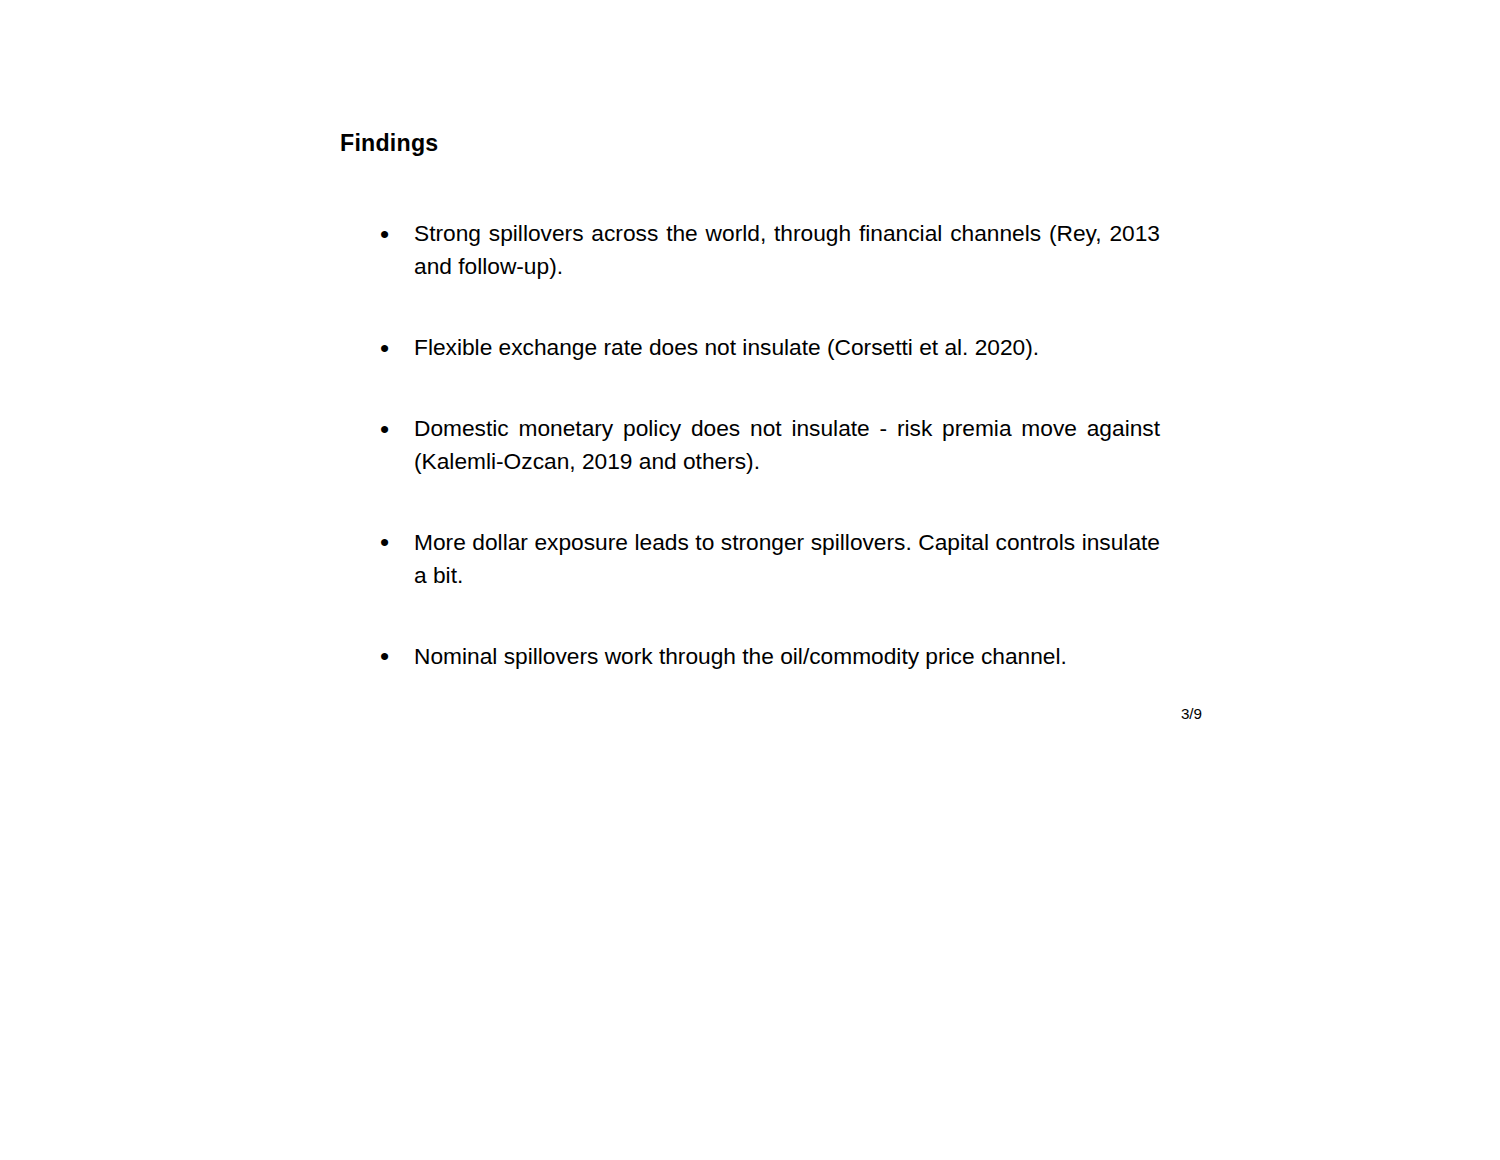Findings
Strong spillovers across the world, through financial channels (Rey, 2013 and follow-up).
Flexible exchange rate does not insulate (Corsetti et al. 2020).
Domestic monetary policy does not insulate - risk premia move against (Kalemli-Ozcan, 2019 and others).
More dollar exposure leads to stronger spillovers. Capital controls insulate a bit.
Nominal spillovers work through the oil/commodity price channel.
3/9